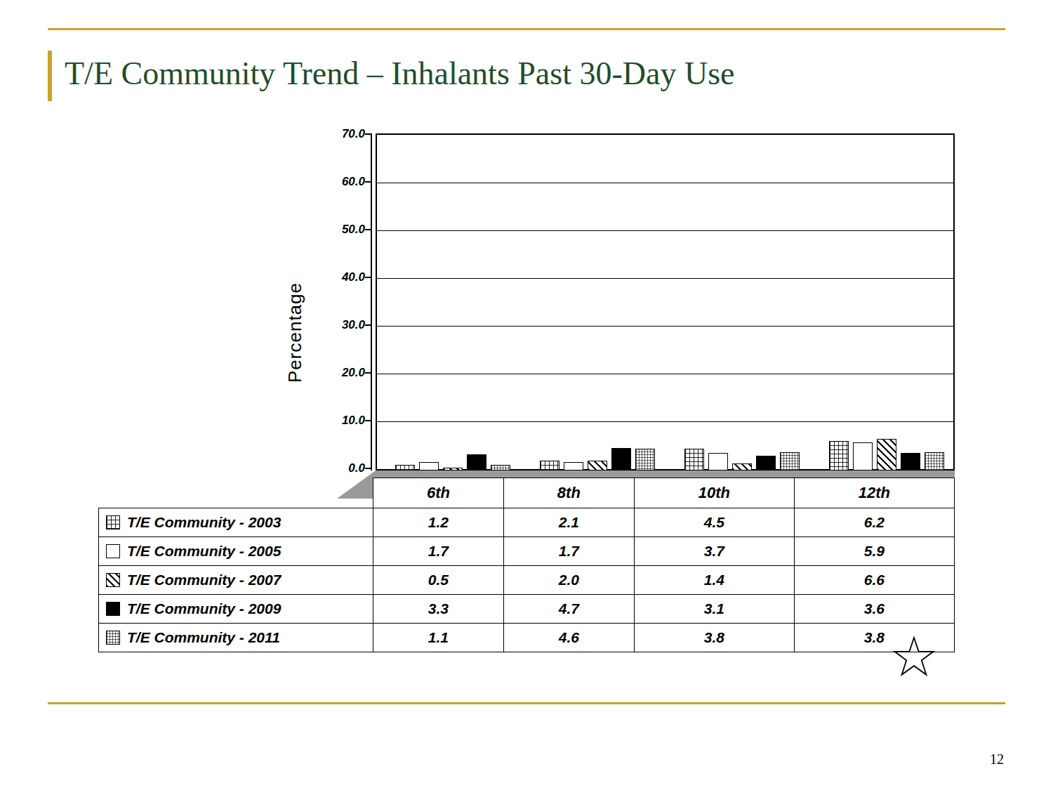T/E Community Trend – Inhalants Past 30-Day Use
Percentage
70.0
60.0
50.0
40.0
30.0
20.0
10.0
0.0
| | 6th | 8th | 10th | 12th |
| T/E Community - 2003 | 1.2 | 2.1 | 4.5 | 6.2 |
| T/E Community - 2005 | 1.7 | 1.7 | 3.7 | 5.9 |
| T/E Community - 2007 | 0.5 | 2.0 | 1.4 | 6.6 |
| T/E Community - 2009 | 3.3 | 4.7 | 3.1 | 3.6 |
| T/E Community - 2011 | 1.1 | 4.6 | 3.8 | 3.8 |
12